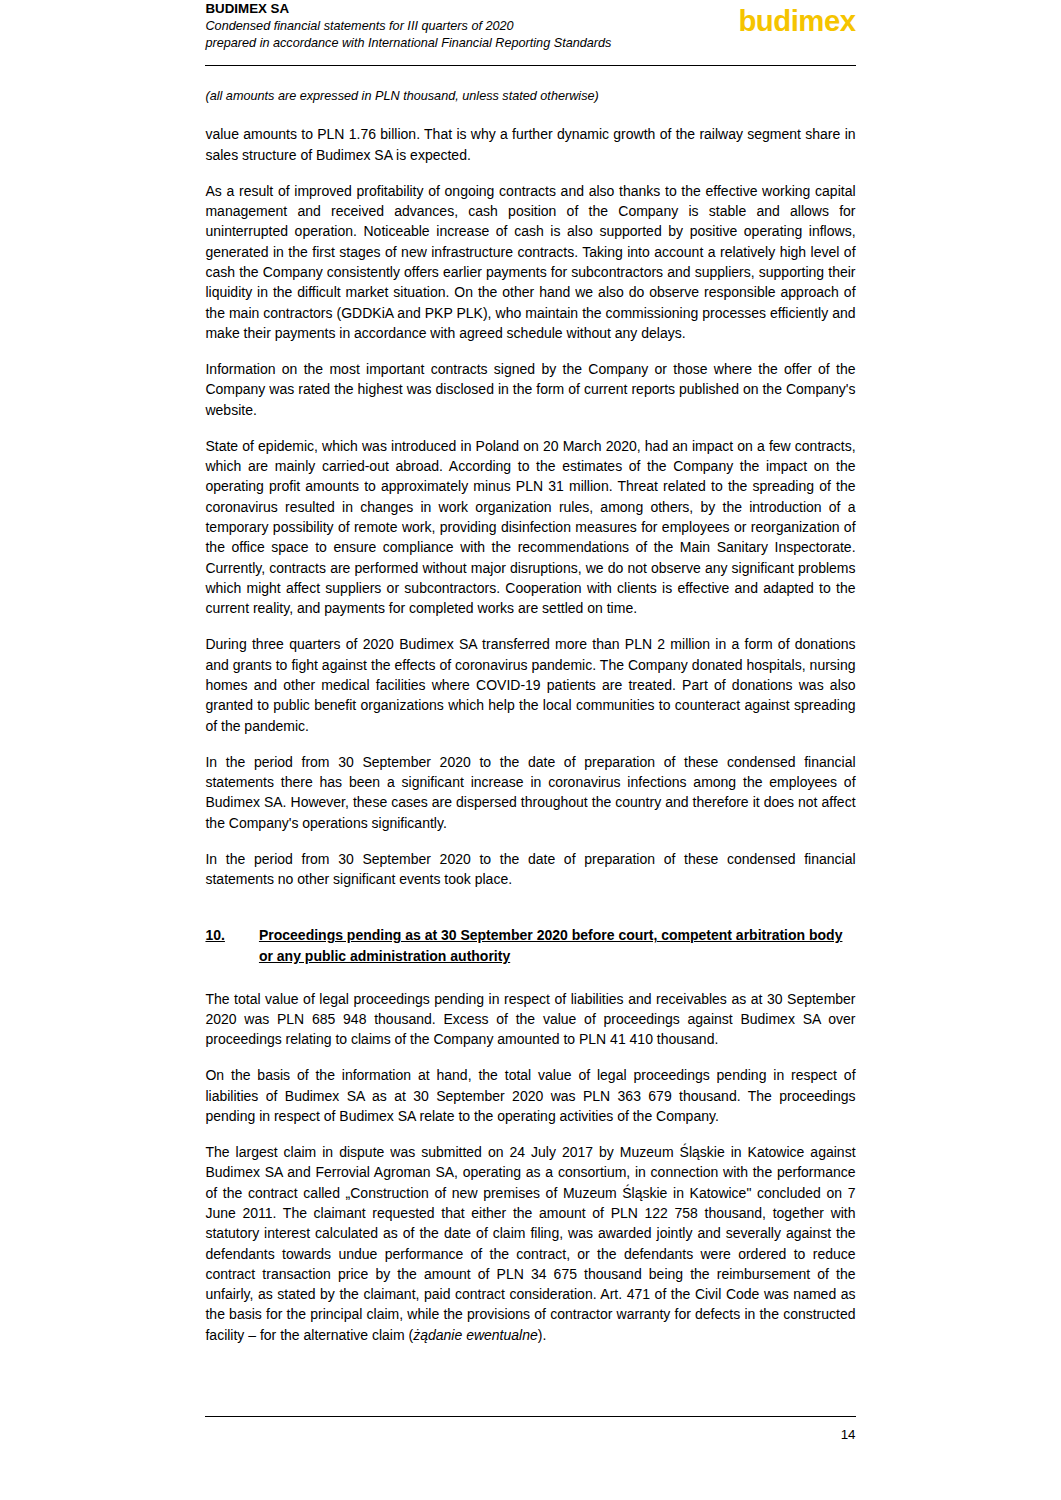budimex
BUDIMEX SA
Condensed financial statements for III quarters of 2020
prepared in accordance with International Financial Reporting Standards
(all amounts are expressed in PLN thousand, unless stated otherwise)
value amounts to PLN 1.76 billion. That is why a further dynamic growth of the railway segment share in sales structure of Budimex SA is expected.
As a result of improved profitability of ongoing contracts and also thanks to the effective working capital management and received advances, cash position of the Company is stable and allows for uninterrupted operation. Noticeable increase of cash is also supported by positive operating inflows, generated in the first stages of new infrastructure contracts. Taking into account a relatively high level of cash the Company consistently offers earlier payments for subcontractors and suppliers, supporting their liquidity in the difficult market situation. On the other hand we also do observe responsible approach of the main contractors (GDDKiA and PKP PLK), who maintain the commissioning processes efficiently and make their payments in accordance with agreed schedule without any delays.
Information on the most important contracts signed by the Company or those where the offer of the Company was rated the highest was disclosed in the form of current reports published on the Company's website.
State of epidemic, which was introduced in Poland on 20 March 2020, had an impact on a few contracts, which are mainly carried-out abroad. According to the estimates of the Company the impact on the operating profit amounts to approximately minus PLN 31 million. Threat related to the spreading of the coronavirus resulted in changes in work organization rules, among others, by the introduction of a temporary possibility of remote work, providing disinfection measures for employees or reorganization of the office space to ensure compliance with the recommendations of the Main Sanitary Inspectorate. Currently, contracts are performed without major disruptions, we do not observe any significant problems which might affect suppliers or subcontractors. Cooperation with clients is effective and adapted to the current reality, and payments for completed works are settled on time.
During three quarters of 2020 Budimex SA transferred more than PLN 2 million in a form of donations and grants to fight against the effects of coronavirus pandemic. The Company donated hospitals, nursing homes and other medical facilities where COVID-19 patients are treated. Part of donations was also granted to public benefit organizations which help the local communities to counteract against spreading of the pandemic.
In the period from 30 September 2020 to the date of preparation of these condensed financial statements there has been a significant increase in coronavirus infections among the employees of Budimex SA. However, these cases are dispersed throughout the country and therefore it does not affect the Company's operations significantly.
In the period from 30 September 2020 to the date of preparation of these condensed financial statements no other significant events took place.
10.
Proceedings pending as at 30 September 2020 before court, competent arbitration body or any public administration authority
The total value of legal proceedings pending in respect of liabilities and receivables as at 30 September 2020 was PLN 685 948 thousand. Excess of the value of proceedings against Budimex SA over proceedings relating to claims of the Company amounted to PLN 41 410 thousand.
On the basis of the information at hand, the total value of legal proceedings pending in respect of liabilities of Budimex SA as at 30 September 2020 was PLN 363 679 thousand. The proceedings pending in respect of Budimex SA relate to the operating activities of the Company.
The largest claim in dispute was submitted on 24 July 2017 by Muzeum Śląskie in Katowice against Budimex SA and Ferrovial Agroman SA, operating as a consortium, in connection with the performance of the contract called „Construction of new premises of Muzeum Śląskie in Katowice" concluded on 7 June 2011. The claimant requested that either the amount of PLN 122 758 thousand, together with statutory interest calculated as of the date of claim filing, was awarded jointly and severally against the defendants towards undue performance of the contract, or the defendants were ordered to reduce contract transaction price by the amount of PLN 34 675 thousand being the reimbursement of the unfairly, as stated by the claimant, paid contract consideration. Art. 471 of the Civil Code was named as the basis for the principal claim, while the provisions of contractor warranty for defects in the constructed facility – for the alternative claim (żądanie ewentualne).
14